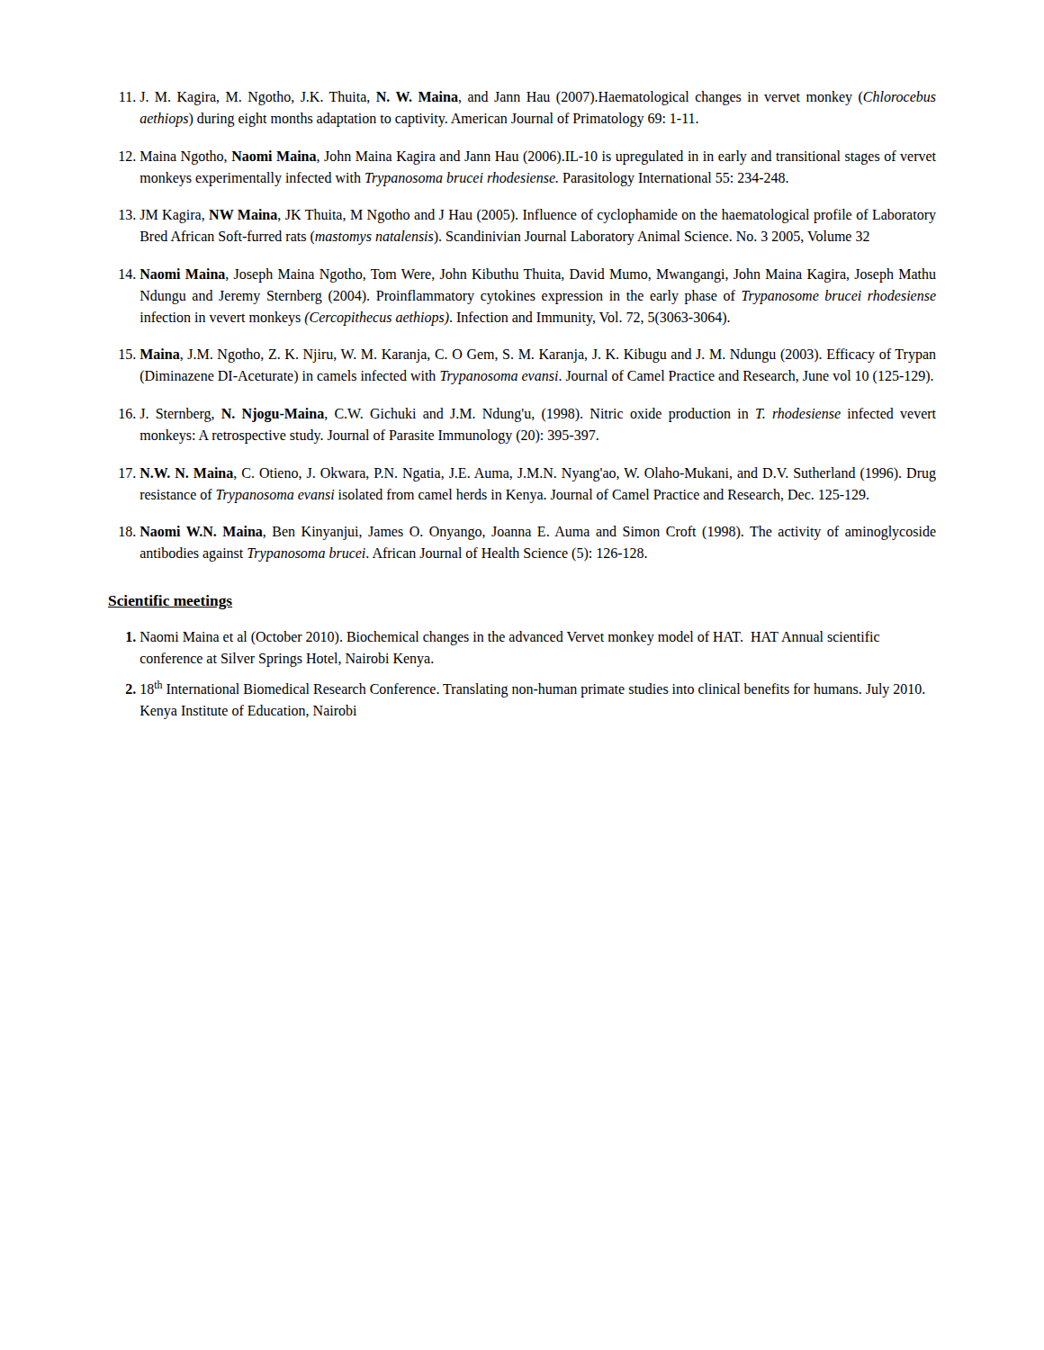J. M. Kagira, M. Ngotho, J.K. Thuita, N. W. Maina, and Jann Hau (2007).Haematological changes in vervet monkey (Chlorocebus aethiops) during eight months adaptation to captivity. American Journal of Primatology 69: 1-11.
Maina Ngotho, Naomi Maina, John Maina Kagira and Jann Hau (2006).IL-10 is upregulated in in early and transitional stages of vervet monkeys experimentally infected with Trypanosoma brucei rhodesiense. Parasitology International 55: 234-248.
JM Kagira, NW Maina, JK Thuita, M Ngotho and J Hau (2005). Influence of cyclophamide on the haematological profile of Laboratory Bred African Soft-furred rats (mastomys natalensis). Scandinivian Journal Laboratory Animal Science. No. 3 2005, Volume 32
Naomi Maina, Joseph Maina Ngotho, Tom Were, John Kibuthu Thuita, David Mumo, Mwangangi, John Maina Kagira, Joseph Mathu Ndungu and Jeremy Sternberg (2004). Proinflammatory cytokines expression in the early phase of Trypanosome brucei rhodesiense infection in vevert monkeys (Cercopithecus aethiops). Infection and Immunity, Vol. 72, 5(3063-3064).
Maina, J.M. Ngotho, Z. K. Njiru, W. M. Karanja, C. O Gem, S. M. Karanja, J. K. Kibugu and J. M. Ndungu (2003). Efficacy of Trypan (Diminazene DI-Aceturate) in camels infected with Trypanosoma evansi. Journal of Camel Practice and Research, June vol 10 (125-129).
J. Sternberg, N. Njogu-Maina, C.W. Gichuki and J.M. Ndung'u, (1998). Nitric oxide production in T. rhodesiense infected vevert monkeys: A retrospective study. Journal of Parasite Immunology (20): 395-397.
N.W. N. Maina, C. Otieno, J. Okwara, P.N. Ngatia, J.E. Auma, J.M.N. Nyang'ao, W. Olaho-Mukani, and D.V. Sutherland (1996). Drug resistance of Trypanosoma evansi isolated from camel herds in Kenya. Journal of Camel Practice and Research, Dec. 125-129.
Naomi W.N. Maina, Ben Kinyanjui, James O. Onyango, Joanna E. Auma and Simon Croft (1998). The activity of aminoglycoside antibodies against Trypanosoma brucei. African Journal of Health Science (5): 126-128.
Scientific meetings
Naomi Maina et al (October 2010). Biochemical changes in the advanced Vervet monkey model of HAT. HAT Annual scientific conference at Silver Springs Hotel, Nairobi Kenya.
18th International Biomedical Research Conference. Translating non-human primate studies into clinical benefits for humans. July 2010. Kenya Institute of Education, Nairobi